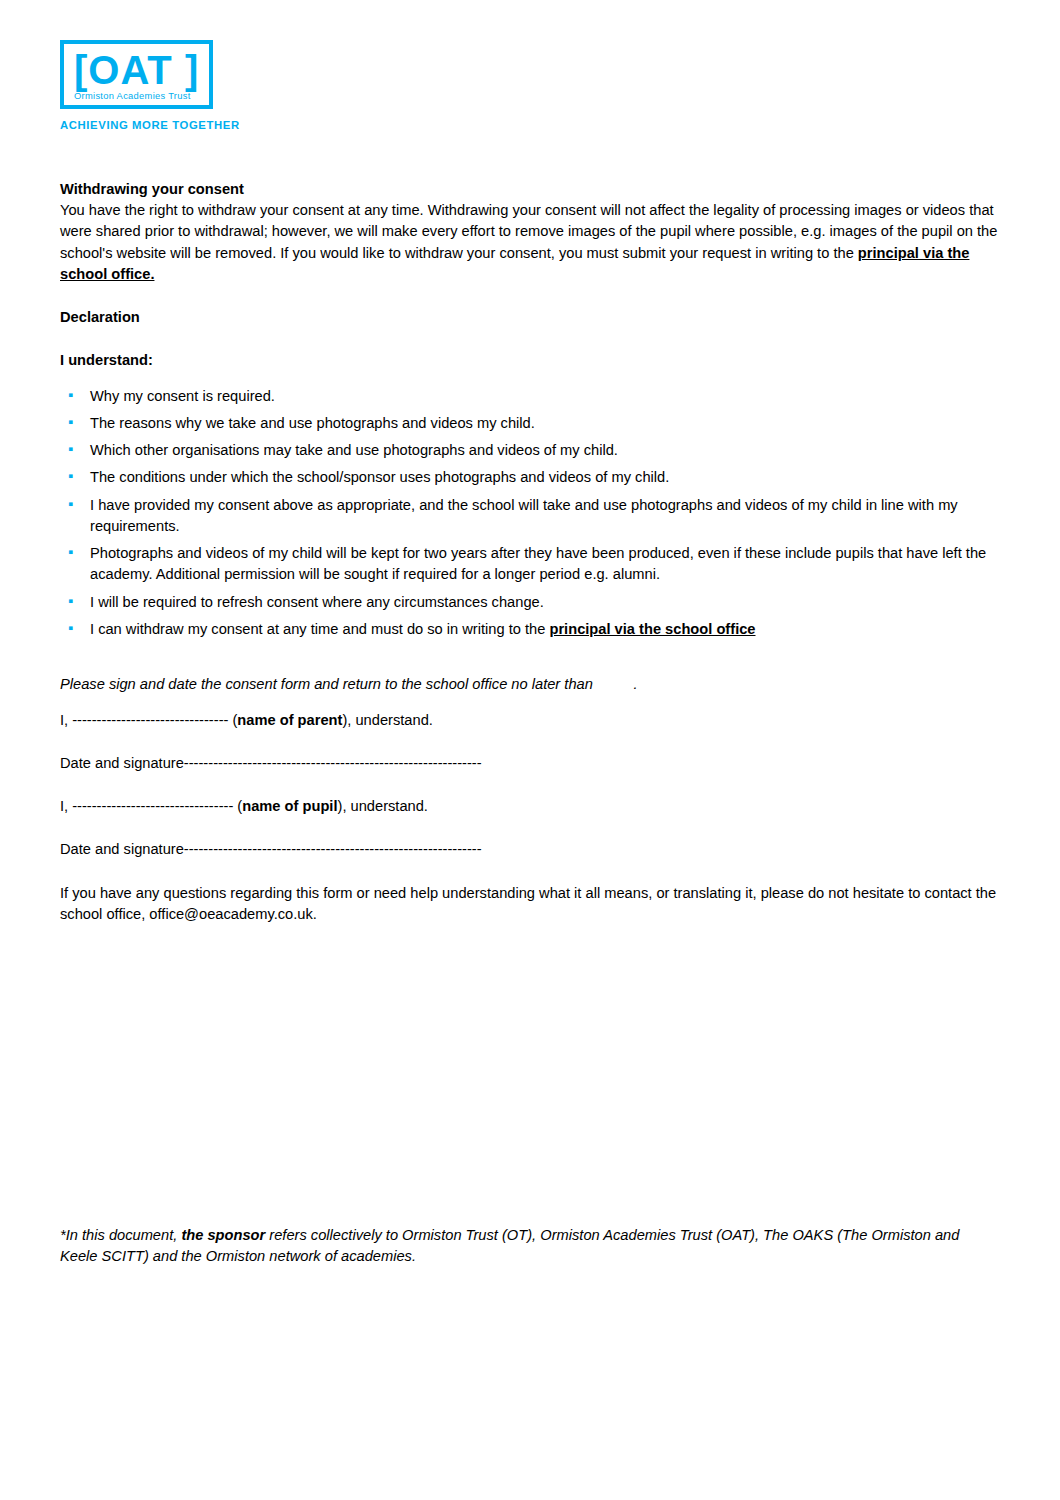[OAT ] Ormiston Academies Trust
ACHIEVING MORE TOGETHER
Withdrawing your consent
You have the right to withdraw your consent at any time. Withdrawing your consent will not affect the legality of processing images or videos that were shared prior to withdrawal; however, we will make every effort to remove images of the pupil where possible, e.g. images of the pupil on the school's website will be removed. If you would like to withdraw your consent, you must submit your request in writing to the principal via the school office.
Declaration
I understand:
Why my consent is required.
The reasons why we take and use photographs and videos my child.
Which other organisations may take and use photographs and videos of my child.
The conditions under which the school/sponsor uses photographs and videos of my child.
I have provided my consent above as appropriate, and the school will take and use photographs and videos of my child in line with my requirements.
Photographs and videos of my child will be kept for two years after they have been produced, even if these include pupils that have left the academy. Additional permission will be sought if required for a longer period e.g. alumni.
I will be required to refresh consent where any circumstances change.
I can withdraw my consent at any time and must do so in writing to the principal via the school office
Please sign and date the consent form and return to the school office no later than .
I, -------------------------------- (name of parent), understand.
Date and signature-------------------------------------------------------------
I, --------------------------------- (name of pupil), understand.
Date and signature-------------------------------------------------------------
If you have any questions regarding this form or need help understanding what it all means, or translating it, please do not hesitate to contact the school office, office@oeacademy.co.uk.
*In this document, the sponsor refers collectively to Ormiston Trust (OT), Ormiston Academies Trust (OAT), The OAKS (The Ormiston and Keele SCITT) and the Ormiston network of academies.